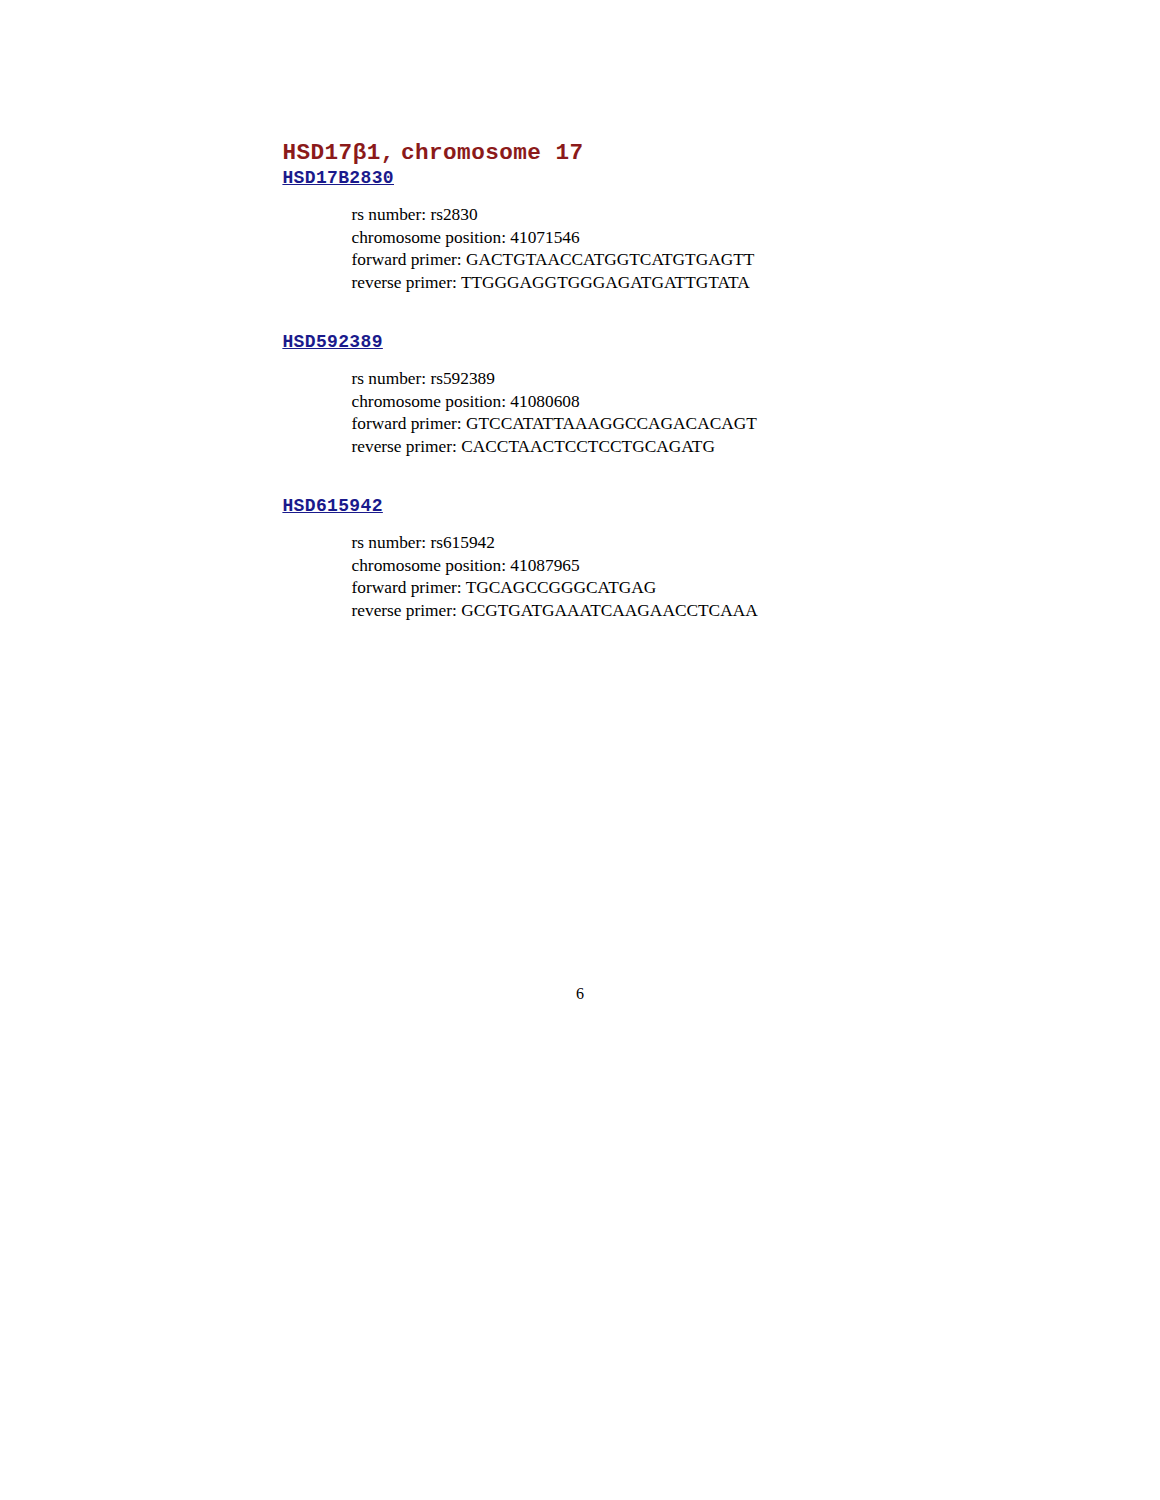HSD17β1, chromosome 17
HSD17B2830
rs number: rs2830
chromosome position: 41071546
forward primer: GACTGTAACCATGGTCATGTGAGTT
reverse primer: TTGGGAGGTGGGAGATGATTGTATA
HSD592389
rs number: rs592389
chromosome position: 41080608
forward primer: GTCCATATTAAAGGCCAGACACAGT
reverse primer: CACCTAACTCCTCCTGCAGATG
HSD615942
rs number: rs615942
chromosome position: 41087965
forward primer: TGCAGCCGGGCATGAG
reverse primer: GCGTGATGAAATCAAGAACCTCAAA
6